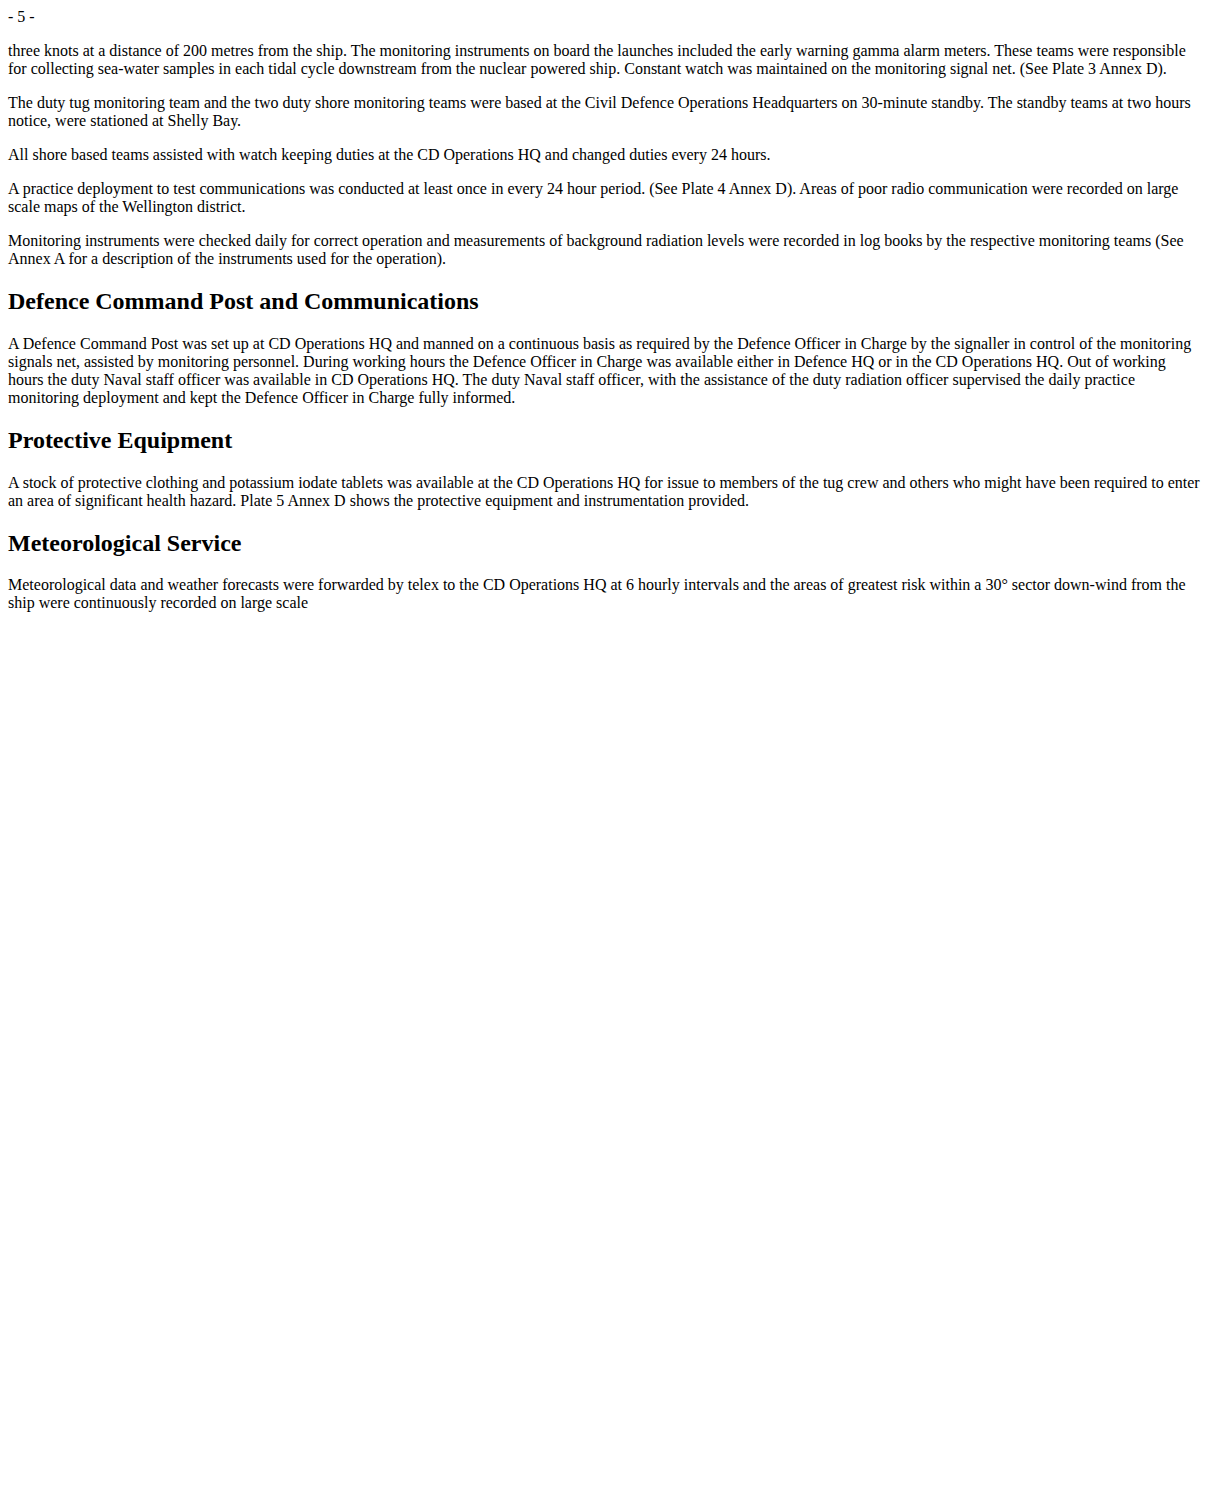- 5 -
three knots at a distance of 200 metres from the ship. The monitoring instruments on board the launches included the early warning gamma alarm meters. These teams were responsible for collecting sea-water samples in each tidal cycle downstream from the nuclear powered ship. Constant watch was maintained on the monitoring signal net. (See Plate 3 Annex D).
The duty tug monitoring team and the two duty shore monitoring teams were based at the Civil Defence Operations Headquarters on 30-minute standby. The standby teams at two hours notice, were stationed at Shelly Bay.
All shore based teams assisted with watch keeping duties at the CD Operations HQ and changed duties every 24 hours.
A practice deployment to test communications was conducted at least once in every 24 hour period. (See Plate 4 Annex D). Areas of poor radio communication were recorded on large scale maps of the Wellington district.
Monitoring instruments were checked daily for correct operation and measurements of background radiation levels were recorded in log books by the respective monitoring teams (See Annex A for a description of the instruments used for the operation).
Defence Command Post and Communications
A Defence Command Post was set up at CD Operations HQ and manned on a continuous basis as required by the Defence Officer in Charge by the signaller in control of the monitoring signals net, assisted by monitoring personnel. During working hours the Defence Officer in Charge was available either in Defence HQ or in the CD Operations HQ. Out of working hours the duty Naval staff officer was available in CD Operations HQ. The duty Naval staff officer, with the assistance of the duty radiation officer supervised the daily practice monitoring deployment and kept the Defence Officer in Charge fully informed.
Protective Equipment
A stock of protective clothing and potassium iodate tablets was available at the CD Operations HQ for issue to members of the tug crew and others who might have been required to enter an area of significant health hazard. Plate 5 Annex D shows the protective equipment and instrumentation provided.
Meteorological Service
Meteorological data and weather forecasts were forwarded by telex to the CD Operations HQ at 6 hourly intervals and the areas of greatest risk within a 30° sector down-wind from the ship were continuously recorded on large scale